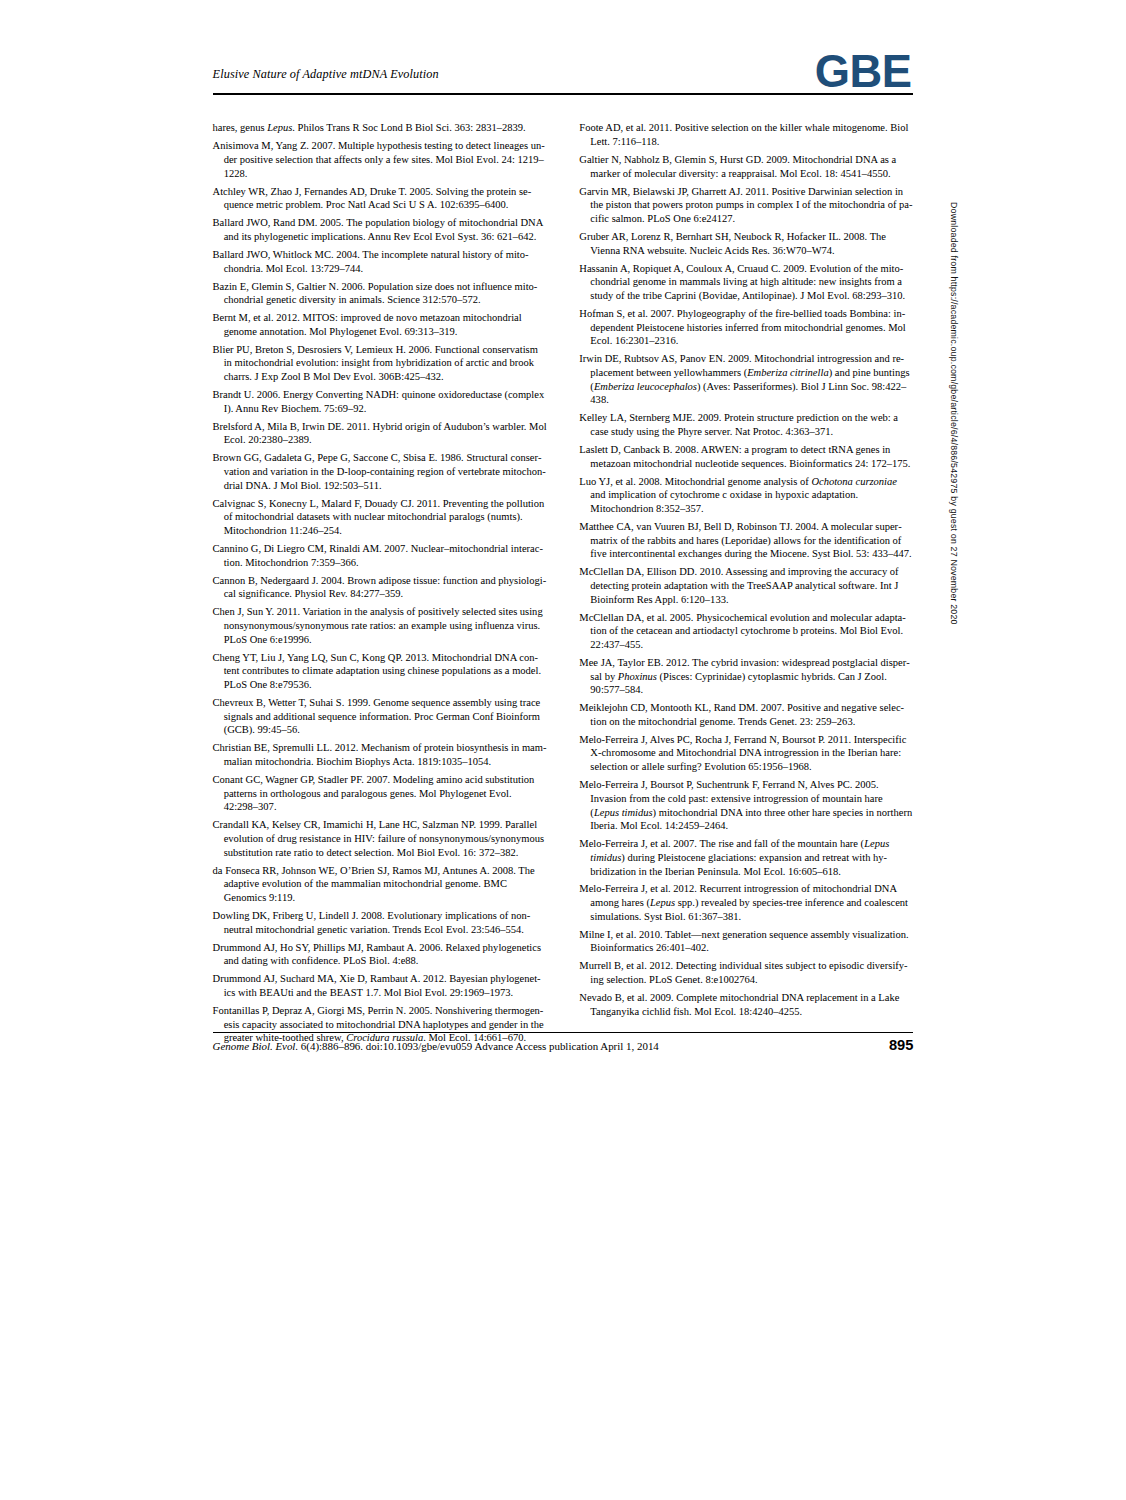Elusive Nature of Adaptive mtDNA Evolution
GBE
Downloaded from https://academic.oup.com/gbe/article/6/4/886/542975 by guest on 27 November 2020
hares, genus Lepus. Philos Trans R Soc Lond B Biol Sci. 363: 2831–2839.
Anisimova M, Yang Z. 2007. Multiple hypothesis testing to detect lineages under positive selection that affects only a few sites. Mol Biol Evol. 24: 1219–1228.
Atchley WR, Zhao J, Fernandes AD, Druke T. 2005. Solving the protein sequence metric problem. Proc Natl Acad Sci U S A. 102:6395–6400.
Ballard JWO, Rand DM. 2005. The population biology of mitochondrial DNA and its phylogenetic implications. Annu Rev Ecol Evol Syst. 36: 621–642.
Ballard JWO, Whitlock MC. 2004. The incomplete natural history of mitochondria. Mol Ecol. 13:729–744.
Bazin E, Glemin S, Galtier N. 2006. Population size does not influence mitochondrial genetic diversity in animals. Science 312:570–572.
Bernt M, et al. 2012. MITOS: improved de novo metazoan mitochondrial genome annotation. Mol Phylogenet Evol. 69:313–319.
Blier PU, Breton S, Desrosiers V, Lemieux H. 2006. Functional conservatism in mitochondrial evolution: insight from hybridization of arctic and brook charrs. J Exp Zool B Mol Dev Evol. 306B:425–432.
Brandt U. 2006. Energy Converting NADH: quinone oxidoreductase (complex I). Annu Rev Biochem. 75:69–92.
Brelsford A, Mila B, Irwin DE. 2011. Hybrid origin of Audubon’s warbler. Mol Ecol. 20:2380–2389.
Brown GG, Gadaleta G, Pepe G, Saccone C, Sbisa E. 1986. Structural conservation and variation in the D-loop-containing region of vertebrate mitochondrial DNA. J Mol Biol. 192:503–511.
Calvignac S, Konecny L, Malard F, Douady CJ. 2011. Preventing the pollution of mitochondrial datasets with nuclear mitochondrial paralogs (numts). Mitochondrion 11:246–254.
Cannino G, Di Liegro CM, Rinaldi AM. 2007. Nuclear–mitochondrial interaction. Mitochondrion 7:359–366.
Cannon B, Nedergaard J. 2004. Brown adipose tissue: function and physiological significance. Physiol Rev. 84:277–359.
Chen J, Sun Y. 2011. Variation in the analysis of positively selected sites using nonsynonymous/synonymous rate ratios: an example using influenza virus. PLoS One 6:e19996.
Cheng YT, Liu J, Yang LQ, Sun C, Kong QP. 2013. Mitochondrial DNA content contributes to climate adaptation using chinese populations as a model. PLoS One 8:e79536.
Chevreux B, Wetter T, Suhai S. 1999. Genome sequence assembly using trace signals and additional sequence information. Proc German Conf Bioinform (GCB). 99:45–56.
Christian BE, Spremulli LL. 2012. Mechanism of protein biosynthesis in mammalian mitochondria. Biochim Biophys Acta. 1819:1035–1054.
Conant GC, Wagner GP, Stadler PF. 2007. Modeling amino acid substitution patterns in orthologous and paralogous genes. Mol Phylogenet Evol. 42:298–307.
Crandall KA, Kelsey CR, Imamichi H, Lane HC, Salzman NP. 1999. Parallel evolution of drug resistance in HIV: failure of nonsynonymous/synonymous substitution rate ratio to detect selection. Mol Biol Evol. 16: 372–382.
da Fonseca RR, Johnson WE, O’Brien SJ, Ramos MJ, Antunes A. 2008. The adaptive evolution of the mammalian mitochondrial genome. BMC Genomics 9:119.
Dowling DK, Friberg U, Lindell J. 2008. Evolutionary implications of non-neutral mitochondrial genetic variation. Trends Ecol Evol. 23:546–554.
Drummond AJ, Ho SY, Phillips MJ, Rambaut A. 2006. Relaxed phylogenetics and dating with confidence. PLoS Biol. 4:e88.
Drummond AJ, Suchard MA, Xie D, Rambaut A. 2012. Bayesian phylogenetics with BEAUti and the BEAST 1.7. Mol Biol Evol. 29:1969–1973.
Fontanillas P, Depraz A, Giorgi MS, Perrin N. 2005. Nonshivering thermogenesis capacity associated to mitochondrial DNA haplotypes and gender in the greater white-toothed shrew, Crocidura russula. Mol Ecol. 14:661–670.
Foote AD, et al. 2011. Positive selection on the killer whale mitogenome. Biol Lett. 7:116–118.
Galtier N, Nabholz B, Glemin S, Hurst GD. 2009. Mitochondrial DNA as a marker of molecular diversity: a reappraisal. Mol Ecol. 18: 4541–4550.
Garvin MR, Bielawski JP, Gharrett AJ. 2011. Positive Darwinian selection in the piston that powers proton pumps in complex I of the mitochondria of pacific salmon. PLoS One 6:e24127.
Gruber AR, Lorenz R, Bernhart SH, Neubock R, Hofacker IL. 2008. The Vienna RNA websuite. Nucleic Acids Res. 36:W70–W74.
Hassanin A, Ropiquet A, Couloux A, Cruaud C. 2009. Evolution of the mitochondrial genome in mammals living at high altitude: new insights from a study of the tribe Caprini (Bovidae, Antilopinae). J Mol Evol. 68:293–310.
Hofman S, et al. 2007. Phylogeography of the fire-bellied toads Bombina: independent Pleistocene histories inferred from mitochondrial genomes. Mol Ecol. 16:2301–2316.
Irwin DE, Rubtsov AS, Panov EN. 2009. Mitochondrial introgression and replacement between yellowhammers (Emberiza citrinella) and pine buntings (Emberiza leucocephalos) (Aves: Passeriformes). Biol J Linn Soc. 98:422–438.
Kelley LA, Sternberg MJE. 2009. Protein structure prediction on the web: a case study using the Phyre server. Nat Protoc. 4:363–371.
Laslett D, Canback B. 2008. ARWEN: a program to detect tRNA genes in metazoan mitochondrial nucleotide sequences. Bioinformatics 24: 172–175.
Luo YJ, et al. 2008. Mitochondrial genome analysis of Ochotona curzoniae and implication of cytochrome c oxidase in hypoxic adaptation. Mitochondrion 8:352–357.
Matthee CA, van Vuuren BJ, Bell D, Robinson TJ. 2004. A molecular supermatrix of the rabbits and hares (Leporidae) allows for the identification of five intercontinental exchanges during the Miocene. Syst Biol. 53: 433–447.
McClellan DA, Ellison DD. 2010. Assessing and improving the accuracy of detecting protein adaptation with the TreeSAAP analytical software. Int J Bioinform Res Appl. 6:120–133.
McClellan DA, et al. 2005. Physicochemical evolution and molecular adaptation of the cetacean and artiodactyl cytochrome b proteins. Mol Biol Evol. 22:437–455.
Mee JA, Taylor EB. 2012. The cybrid invasion: widespread postglacial dispersal by Phoxinus (Pisces: Cyprinidae) cytoplasmic hybrids. Can J Zool. 90:577–584.
Meiklejohn CD, Montooth KL, Rand DM. 2007. Positive and negative selection on the mitochondrial genome. Trends Genet. 23: 259–263.
Melo-Ferreira J, Alves PC, Rocha J, Ferrand N, Boursot P. 2011. Interspecific X-chromosome and Mitochondrial DNA introgression in the Iberian hare: selection or allele surfing? Evolution 65:1956–1968.
Melo-Ferreira J, Boursot P, Suchentrunk F, Ferrand N, Alves PC. 2005. Invasion from the cold past: extensive introgression of mountain hare (Lepus timidus) mitochondrial DNA into three other hare species in northern Iberia. Mol Ecol. 14:2459–2464.
Melo-Ferreira J, et al. 2007. The rise and fall of the mountain hare (Lepus timidus) during Pleistocene glaciations: expansion and retreat with hybridization in the Iberian Peninsula. Mol Ecol. 16:605–618.
Melo-Ferreira J, et al. 2012. Recurrent introgression of mitochondrial DNA among hares (Lepus spp.) revealed by species-tree inference and coalescent simulations. Syst Biol. 61:367–381.
Milne I, et al. 2010. Tablet—next generation sequence assembly visualization. Bioinformatics 26:401–402.
Murrell B, et al. 2012. Detecting individual sites subject to episodic diversifying selection. PLoS Genet. 8:e1002764.
Nevado B, et al. 2009. Complete mitochondrial DNA replacement in a Lake Tanganyika cichlid fish. Mol Ecol. 18:4240–4255.
Genome Biol. Evol. 6(4):886–896. doi:10.1093/gbe/evu059 Advance Access publication April 1, 2014
895